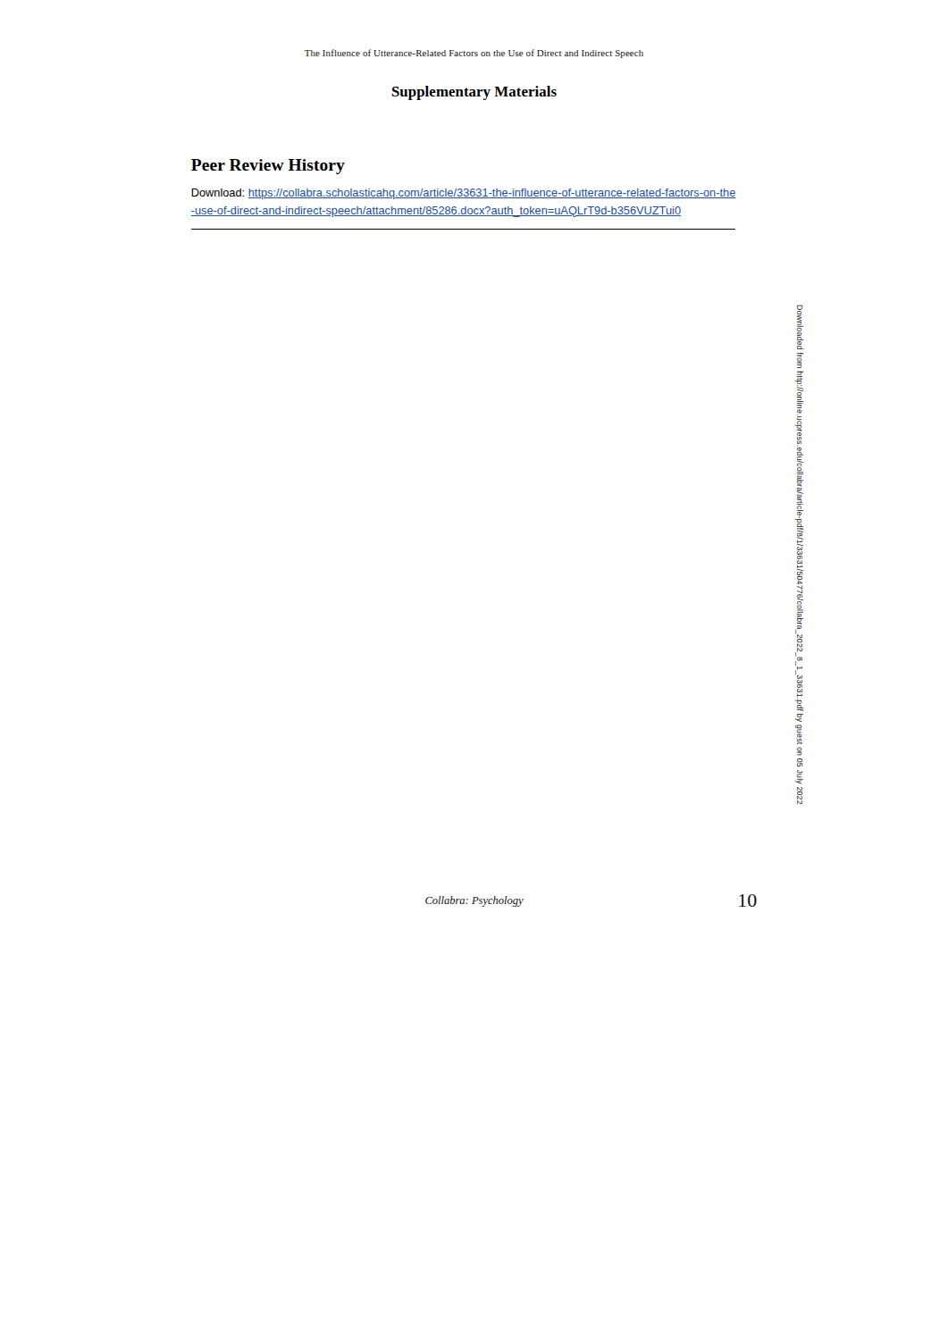The Influence of Utterance-Related Factors on the Use of Direct and Indirect Speech
Supplementary Materials
Peer Review History
Download: https://collabra.scholasticahq.com/article/33631-the-influence-of-utterance-related-factors-on-the-use-of-direct-and-indirect-speech/attachment/85286.docx?auth_token=uAQLrT9d-b356VUZTui0
Downloaded from http://online.ucpress.edu/collabra/article-pdf/8/1/33631/504776/collabra_2022_8_1_33631.pdf by guest on 05 July 2022
Collabra: Psychology 10